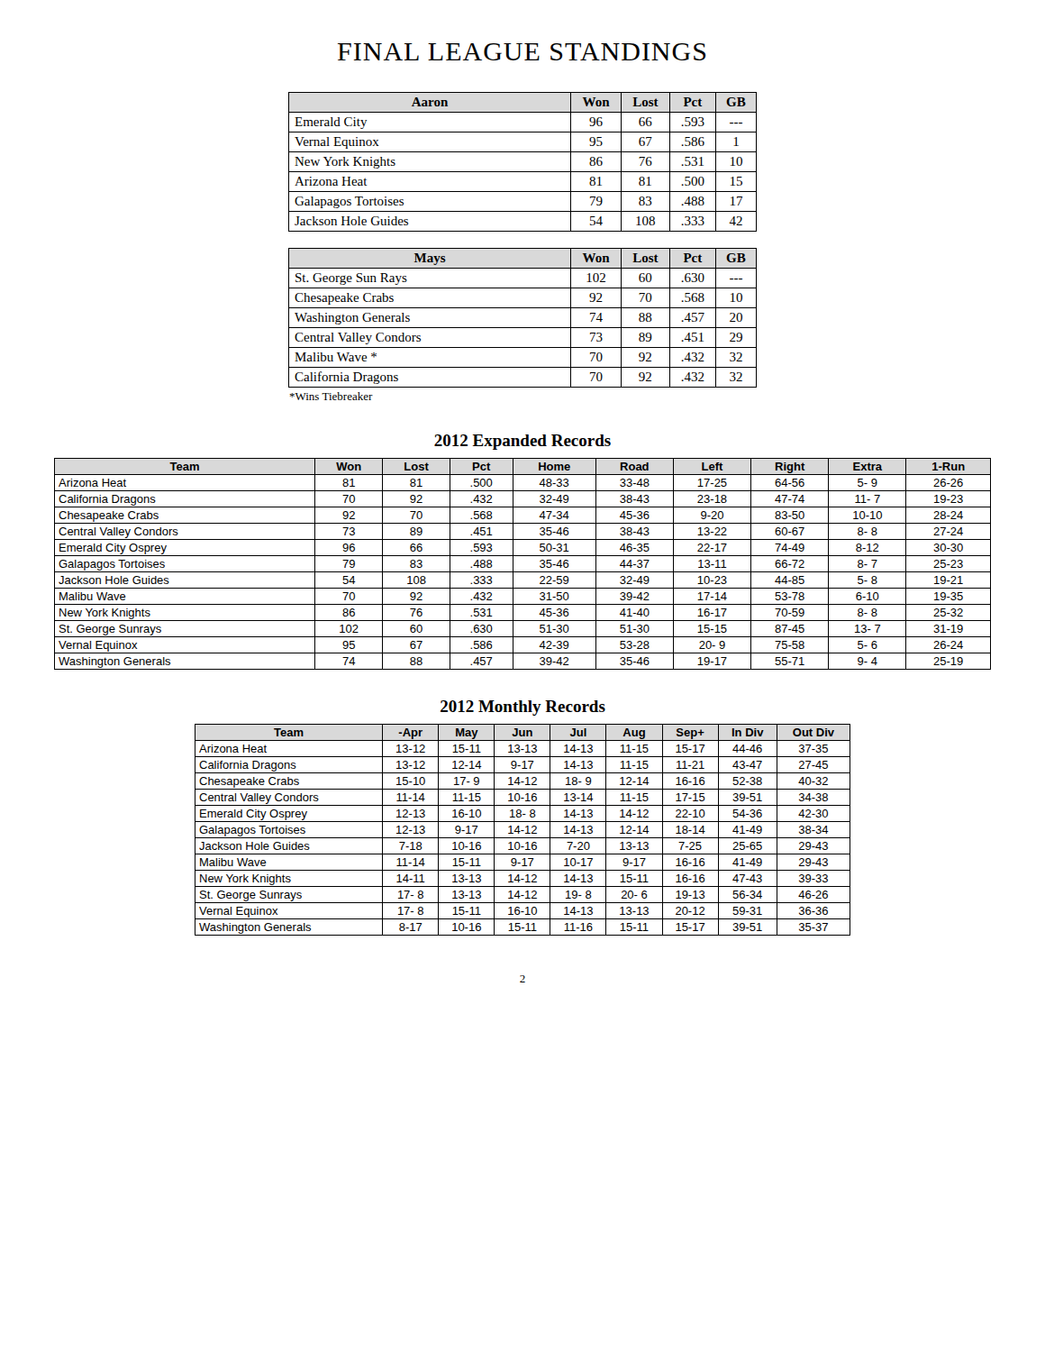FINAL LEAGUE STANDINGS
| Aaron | Won | Lost | Pct | GB |
| --- | --- | --- | --- | --- |
| Emerald City | 96 | 66 | .593 | --- |
| Vernal Equinox | 95 | 67 | .586 | 1 |
| New York Knights | 86 | 76 | .531 | 10 |
| Arizona Heat | 81 | 81 | .500 | 15 |
| Galapagos Tortoises | 79 | 83 | .488 | 17 |
| Jackson Hole Guides | 54 | 108 | .333 | 42 |
| Mays | Won | Lost | Pct | GB |
| --- | --- | --- | --- | --- |
| St. George Sun Rays | 102 | 60 | .630 | --- |
| Chesapeake Crabs | 92 | 70 | .568 | 10 |
| Washington Generals | 74 | 88 | .457 | 20 |
| Central Valley Condors | 73 | 89 | .451 | 29 |
| Malibu Wave * | 70 | 92 | .432 | 32 |
| California Dragons | 70 | 92 | .432 | 32 |
*Wins Tiebreaker
2012 Expanded Records
| Team | Won | Lost | Pct | Home | Road | Left | Right | Extra | 1-Run |
| --- | --- | --- | --- | --- | --- | --- | --- | --- | --- |
| Arizona Heat | 81 | 81 | .500 | 48-33 | 33-48 | 17-25 | 64-56 | 5- 9 | 26-26 |
| California Dragons | 70 | 92 | .432 | 32-49 | 38-43 | 23-18 | 47-74 | 11- 7 | 19-23 |
| Chesapeake Crabs | 92 | 70 | .568 | 47-34 | 45-36 | 9-20 | 83-50 | 10-10 | 28-24 |
| Central Valley Condors | 73 | 89 | .451 | 35-46 | 38-43 | 13-22 | 60-67 | 8- 8 | 27-24 |
| Emerald City Osprey | 96 | 66 | .593 | 50-31 | 46-35 | 22-17 | 74-49 | 8-12 | 30-30 |
| Galapagos Tortoises | 79 | 83 | .488 | 35-46 | 44-37 | 13-11 | 66-72 | 8- 7 | 25-23 |
| Jackson Hole Guides | 54 | 108 | .333 | 22-59 | 32-49 | 10-23 | 44-85 | 5- 8 | 19-21 |
| Malibu Wave | 70 | 92 | .432 | 31-50 | 39-42 | 17-14 | 53-78 | 6-10 | 19-35 |
| New York Knights | 86 | 76 | .531 | 45-36 | 41-40 | 16-17 | 70-59 | 8- 8 | 25-32 |
| St. George Sunrays | 102 | 60 | .630 | 51-30 | 51-30 | 15-15 | 87-45 | 13- 7 | 31-19 |
| Vernal Equinox | 95 | 67 | .586 | 42-39 | 53-28 | 20- 9 | 75-58 | 5- 6 | 26-24 |
| Washington Generals | 74 | 88 | .457 | 39-42 | 35-46 | 19-17 | 55-71 | 9- 4 | 25-19 |
2012 Monthly Records
| Team | -Apr | May | Jun | Jul | Aug | Sep+ | In Div | Out Div |
| --- | --- | --- | --- | --- | --- | --- | --- | --- |
| Arizona Heat | 13-12 | 15-11 | 13-13 | 14-13 | 11-15 | 15-17 | 44-46 | 37-35 |
| California Dragons | 13-12 | 12-14 | 9-17 | 14-13 | 11-15 | 11-21 | 43-47 | 27-45 |
| Chesapeake Crabs | 15-10 | 17- 9 | 14-12 | 18- 9 | 12-14 | 16-16 | 52-38 | 40-32 |
| Central Valley Condors | 11-14 | 11-15 | 10-16 | 13-14 | 11-15 | 17-15 | 39-51 | 34-38 |
| Emerald City Osprey | 12-13 | 16-10 | 18- 8 | 14-13 | 14-12 | 22-10 | 54-36 | 42-30 |
| Galapagos Tortoises | 12-13 | 9-17 | 14-12 | 14-13 | 12-14 | 18-14 | 41-49 | 38-34 |
| Jackson Hole Guides | 7-18 | 10-16 | 10-16 | 7-20 | 13-13 | 7-25 | 25-65 | 29-43 |
| Malibu Wave | 11-14 | 15-11 | 9-17 | 10-17 | 9-17 | 16-16 | 41-49 | 29-43 |
| New York Knights | 14-11 | 13-13 | 14-12 | 14-13 | 15-11 | 16-16 | 47-43 | 39-33 |
| St. George Sunrays | 17- 8 | 13-13 | 14-12 | 19- 8 | 20- 6 | 19-13 | 56-34 | 46-26 |
| Vernal Equinox | 17- 8 | 15-11 | 16-10 | 14-13 | 13-13 | 20-12 | 59-31 | 36-36 |
| Washington Generals | 8-17 | 10-16 | 15-11 | 11-16 | 15-11 | 15-17 | 39-51 | 35-37 |
2